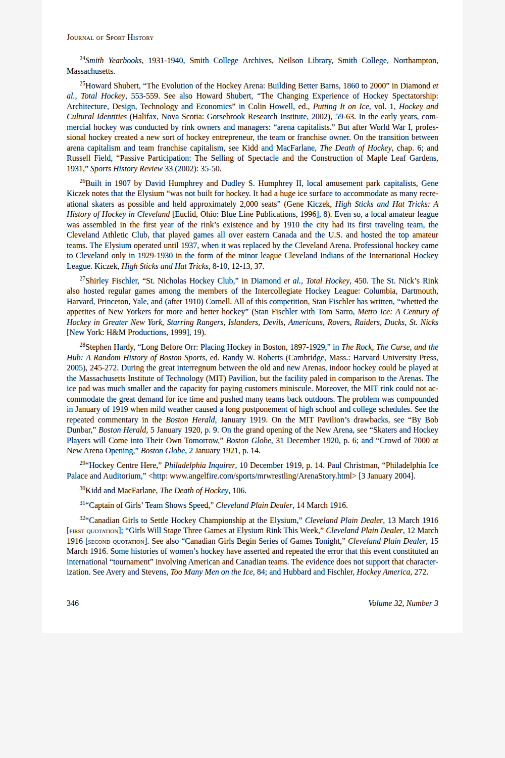Journal of Sport History
24Smith Yearbooks, 1931-1940, Smith College Archives, Neilson Library, Smith College, Northampton, Massachusetts.
25Howard Shubert, “The Evolution of the Hockey Arena: Building Better Barns, 1860 to 2000” in Diamond et al., Total Hockey, 553-559. See also Howard Shubert, “The Changing Experience of Hockey Spectatorship: Architecture, Design, Technology and Economics” in Colin Howell, ed., Putting It on Ice, vol. 1, Hockey and Cultural Identities (Halifax, Nova Scotia: Gorsebrook Research Institute, 2002), 59-63. In the early years, commercial hockey was conducted by rink owners and managers: “arena capitalists.” But after World War I, professional hockey created a new sort of hockey entrepreneur, the team or franchise owner. On the transition between arena capitalism and team franchise capitalism, see Kidd and MacFarlane, The Death of Hockey, chap. 6; and Russell Field, “Passive Participation: The Selling of Spectacle and the Construction of Maple Leaf Gardens, 1931,” Sports History Review 33 (2002): 35-50.
26Built in 1907 by David Humphrey and Dudley S. Humphrey II, local amusement park capitalists, Gene Kiczek notes that the Elysium “was not built for hockey. It had a huge ice surface to accommodate as many recreational skaters as possible and held approximately 2,000 seats” (Gene Kiczek, High Sticks and Hat Tricks: A History of Hockey in Cleveland [Euclid, Ohio: Blue Line Publications, 1996], 8). Even so, a local amateur league was assembled in the first year of the rink’s existence and by 1910 the city had its first traveling team, the Cleveland Athletic Club, that played games all over eastern Canada and the U.S. and hosted the top amateur teams. The Elysium operated until 1937, when it was replaced by the Cleveland Arena. Professional hockey came to Cleveland only in 1929-1930 in the form of the minor league Cleveland Indians of the International Hockey League. Kiczek, High Sticks and Hat Tricks, 8-10, 12-13, 37.
27Shirley Fischler, “St. Nicholas Hockey Club,” in Diamond et al., Total Hockey, 450. The St. Nick’s Rink also hosted regular games among the members of the Intercollegiate Hockey League: Columbia, Dartmouth, Harvard, Princeton, Yale, and (after 1910) Cornell. All of this competition, Stan Fischler has written, “whetted the appetites of New Yorkers for more and better hockey” (Stan Fischler with Tom Sarro, Metro Ice: A Century of Hockey in Greater New York, Starring Rangers, Islanders, Devils, Americans, Rovers, Raiders, Ducks, St. Nicks [New York: H&M Productions, 1999], 19).
28Stephen Hardy, “Long Before Orr: Placing Hockey in Boston, 1897-1929,” in The Rock, The Curse, and the Hub: A Random History of Boston Sports, ed. Randy W. Roberts (Cambridge, Mass.: Harvard University Press, 2005), 245-272. During the great interregnum between the old and new Arenas, indoor hockey could be played at the Massachusetts Institute of Technology (MIT) Pavilion, but the facility paled in comparison to the Arenas. The ice pad was much smaller and the capacity for paying customers miniscule. Moreover, the MIT rink could not accommodate the great demand for ice time and pushed many teams back outdoors. The problem was compounded in January of 1919 when mild weather caused a long postponement of high school and college schedules. See the repeated commentary in the Boston Herald, January 1919. On the MIT Pavilion’s drawbacks, see “By Bob Dunbar,” Boston Herald, 5 January 1920, p. 9. On the grand opening of the New Arena, see “Skaters and Hockey Players will Come into Their Own Tomorrow,” Boston Globe, 31 December 1920, p. 6; and “Crowd of 7000 at New Arena Opening,” Boston Globe, 2 January 1921, p. 14.
29“Hockey Centre Here,” Philadelphia Inquirer, 10 December 1919, p. 14. Paul Christman, “Philadelphia Ice Palace and Auditorium,” <http: www.angelfire.com/sports/mrwrestling/ArenaStory.html> [3 January 2004].
30Kidd and MacFarlane, The Death of Hockey, 106.
31“Captain of Girls’ Team Shows Speed,” Cleveland Plain Dealer, 14 March 1916.
32“Canadian Girls to Settle Hockey Championship at the Elysium,” Cleveland Plain Dealer, 13 March 1916 [first quotation]; “Girls Will Stage Three Games at Elysium Rink This Week,” Cleveland Plain Dealer, 12 March 1916 [second quotation]. See also “Canadian Girls Begin Series of Games Tonight,” Cleveland Plain Dealer, 15 March 1916. Some histories of women’s hockey have asserted and repeated the error that this event constituted an international “tournament” involving American and Canadian teams. The evidence does not support that characterization. See Avery and Stevens, Too Many Men on the Ice, 84; and Hubbard and Fischler, Hockey America, 272.
346 Volume 32, Number 3